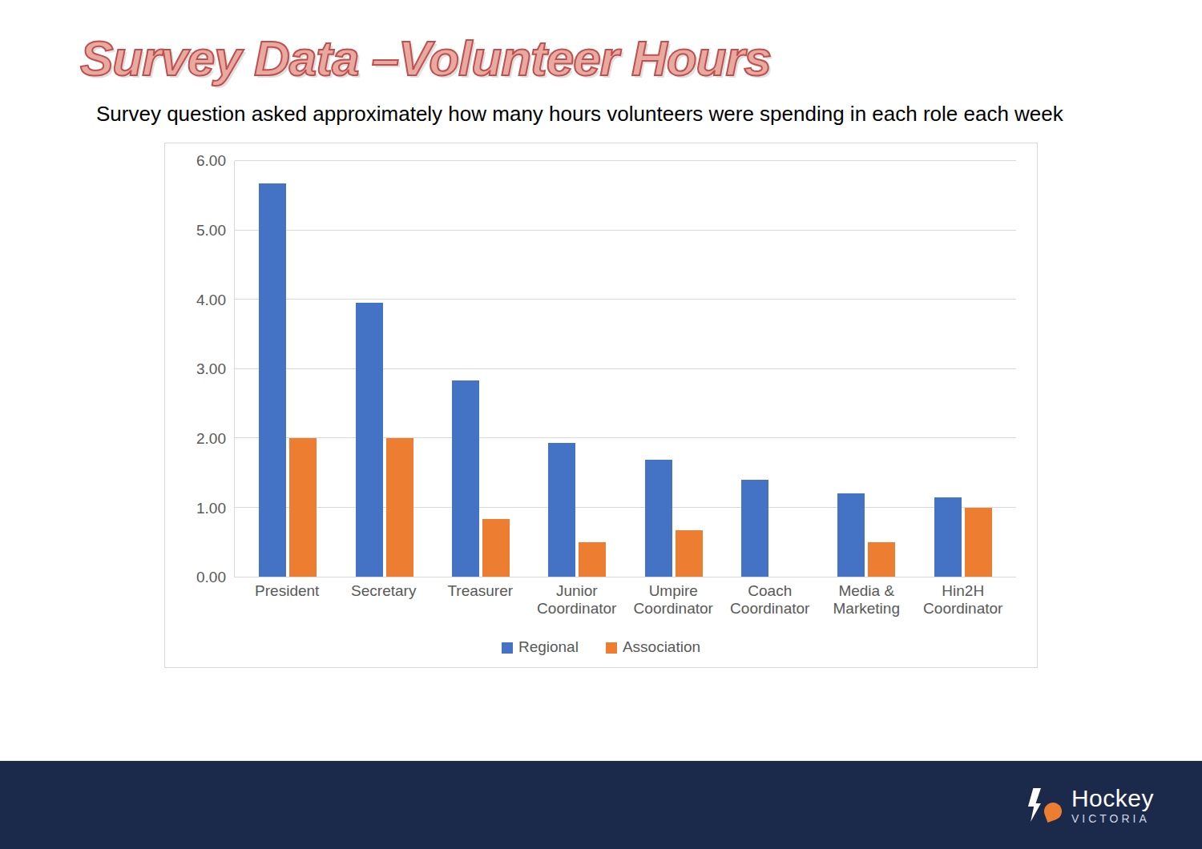Survey Data –Volunteer Hours
Survey question asked approximately how many hours volunteers were spending in each role each week
6.00 5.00 4.00 3.00 2.00 1.00 0.00
President
Secretary
Treasurer
Junior Coordinator
Umpire Coordinator
Coach Coordinator
Media & Marketing
Hin2H Coordinator
Regional
Association
Hockey
VICTORIA